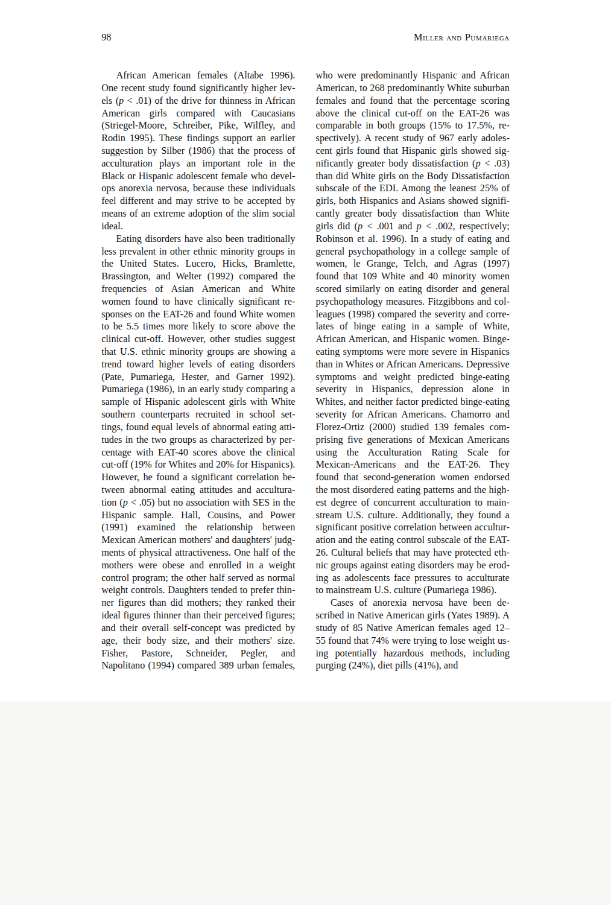98 Miller and Pumariega
African American females (Altabe 1996). One recent study found significantly higher levels (p < .01) of the drive for thinness in African American girls compared with Caucasians (Striegel-Moore, Schreiber, Pike, Wilfley, and Rodin 1995). These findings support an earlier suggestion by Silber (1986) that the process of acculturation plays an important role in the Black or Hispanic adolescent female who develops anorexia nervosa, because these individuals feel different and may strive to be accepted by means of an extreme adoption of the slim social ideal.
Eating disorders have also been traditionally less prevalent in other ethnic minority groups in the United States. Lucero, Hicks, Bramlette, Brassington, and Welter (1992) compared the frequencies of Asian American and White women found to have clinically significant responses on the EAT-26 and found White women to be 5.5 times more likely to score above the clinical cut-off. However, other studies suggest that U.S. ethnic minority groups are showing a trend toward higher levels of eating disorders (Pate, Pumariega, Hester, and Garner 1992). Pumariega (1986), in an early study comparing a sample of Hispanic adolescent girls with White southern counterparts recruited in school settings, found equal levels of abnormal eating attitudes in the two groups as characterized by percentage with EAT-40 scores above the clinical cut-off (19% for Whites and 20% for Hispanics). However, he found a significant correlation between abnormal eating attitudes and acculturation (p < .05) but no association with SES in the Hispanic sample. Hall, Cousins, and Power (1991) examined the relationship between Mexican American mothers' and daughters' judgments of physical attractiveness. One half of the mothers were obese and enrolled in a weight control program; the other half served as normal weight controls. Daughters tended to prefer thinner figures than did mothers; they ranked their ideal figures thinner than their perceived figures; and their overall self-concept was predicted by age, their body size, and their mothers' size. Fisher, Pastore, Schneider, Pegler, and Napolitano (1994) compared 389 urban females, who were predominantly Hispanic and African American, to 268 predominantly White suburban females and found that the percentage scoring above the clinical cut-off on the EAT-26 was comparable in both groups (15% to 17.5%, respectively). A recent study of 967 early adolescent girls found that Hispanic girls showed significantly greater body dissatisfaction (p < .03) than did White girls on the Body Dissatisfaction subscale of the EDI. Among the leanest 25% of girls, both Hispanics and Asians showed significantly greater body dissatisfaction than White girls did (p < .001 and p < .002, respectively; Robinson et al. 1996). In a study of eating and general psychopathology in a college sample of women, le Grange, Telch, and Agras (1997) found that 109 White and 40 minority women scored similarly on eating disorder and general psychopathology measures. Fitzgibbons and colleagues (1998) compared the severity and correlates of binge eating in a sample of White, African American, and Hispanic women. Binge-eating symptoms were more severe in Hispanics than in Whites or African Americans. Depressive symptoms and weight predicted binge-eating severity in Hispanics, depression alone in Whites, and neither factor predicted binge-eating severity for African Americans. Chamorro and Florez-Ortiz (2000) studied 139 females comprising five generations of Mexican Americans using the Acculturation Rating Scale for Mexican-Americans and the EAT-26. They found that second-generation women endorsed the most disordered eating patterns and the highest degree of concurrent acculturation to mainstream U.S. culture. Additionally, they found a significant positive correlation between acculturation and the eating control subscale of the EAT-26. Cultural beliefs that may have protected ethnic groups against eating disorders may be eroding as adolescents face pressures to acculturate to mainstream U.S. culture (Pumariega 1986).
Cases of anorexia nervosa have been described in Native American girls (Yates 1989). A study of 85 Native American females aged 12–55 found that 74% were trying to lose weight using potentially hazardous methods, including purging (24%), diet pills (41%), and